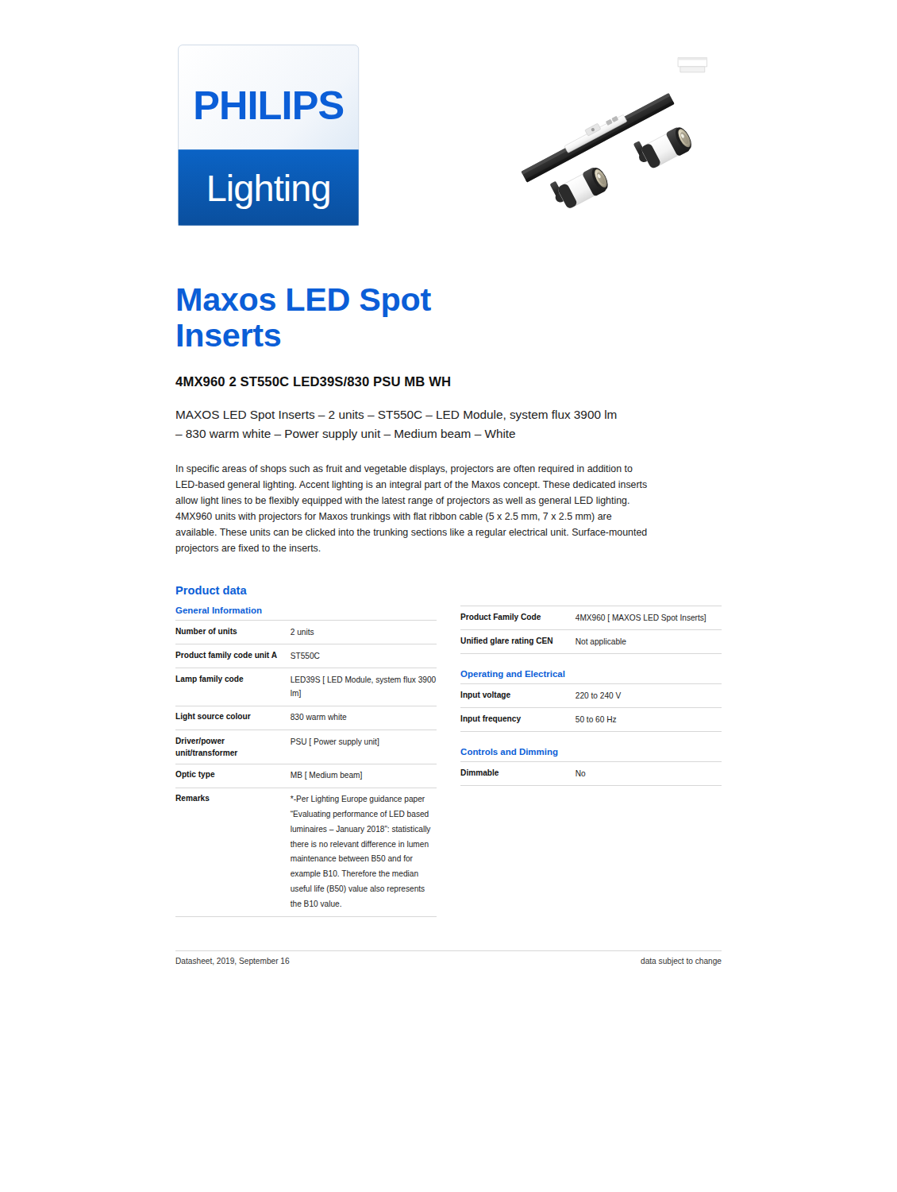PHILIPS Lighting
Maxos LED Spot
Inserts
4MX960 2 ST550C LED39S/830 PSU MB WH
MAXOS LED Spot Inserts – 2 units – ST550C – LED Module, system flux 3900 lm – 830 warm white – Power supply unit – Medium beam – White
In specific areas of shops such as fruit and vegetable displays, projectors are often required in addition to LED-based general lighting. Accent lighting is an integral part of the Maxos concept. These dedicated inserts allow light lines to be flexibly equipped with the latest range of projectors as well as general LED lighting. 4MX960 units with projectors for Maxos trunkings with flat ribbon cable (5 x 2.5 mm, 7 x 2.5 mm) are available. These units can be clicked into the trunking sections like a regular electrical unit. Surface-mounted projectors are fixed to the inserts.
Product data
General Information
| Number of units | 2 units |
| Product family code unit A | ST550C |
| Lamp family code | LED39S [ LED Module, system flux 3900 lm] |
| Light source colour | 830 warm white |
| Driver/power unit/transformer | PSU [ Power supply unit] |
| Optic type | MB [ Medium beam] |
| Remarks | *-Per Lighting Europe guidance paper “Evaluating performance of LED based luminaires – January 2018”: statistically there is no relevant difference in lumen maintenance between B50 and for example B10. Therefore the median useful life (B50) value also represents the B10 value. |
| Product Family Code | 4MX960 [ MAXOS LED Spot Inserts] |
| Unified glare rating CEN | Not applicable |
Operating and Electrical
| Input voltage | 220 to 240 V |
| Input frequency | 50 to 60 Hz |
Controls and Dimming
| Dimmable | No |
Datasheet, 2019, September 16
data subject to change